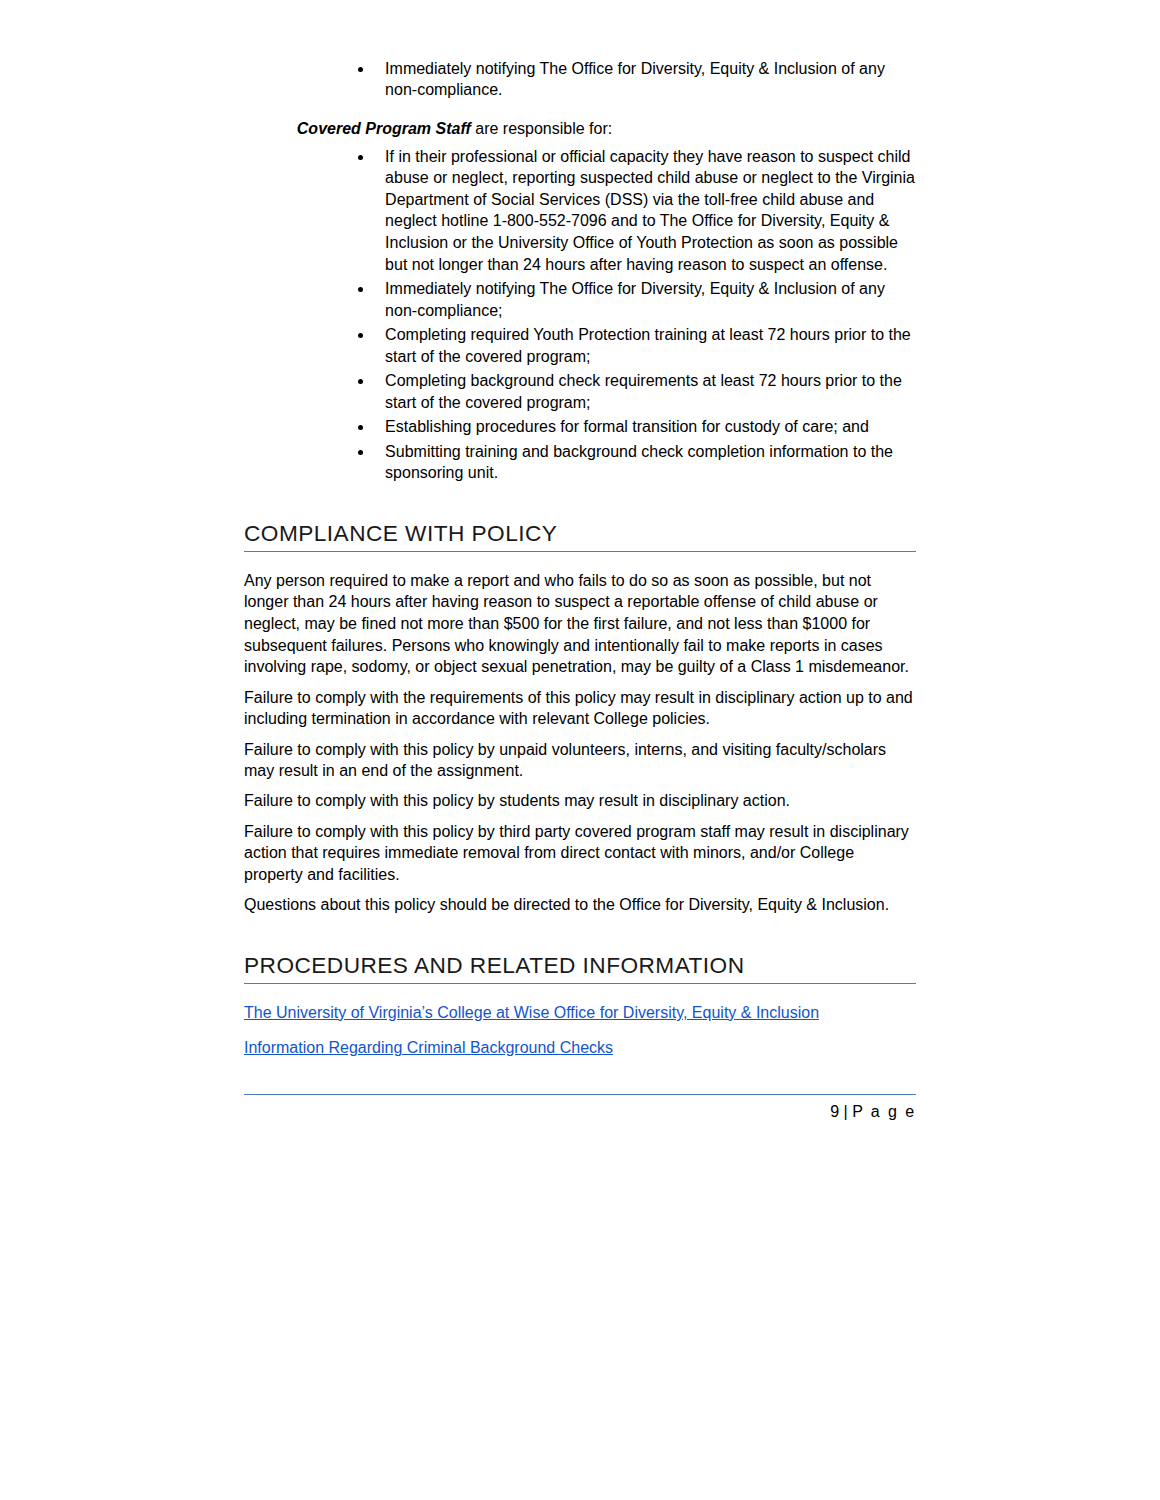Immediately notifying The Office for Diversity, Equity & Inclusion of any non-compliance.
Covered Program Staff are responsible for:
If in their professional or official capacity they have reason to suspect child abuse or neglect, reporting suspected child abuse or neglect to the Virginia Department of Social Services (DSS) via the toll-free child abuse and neglect hotline 1-800-552-7096 and to The Office for Diversity, Equity & Inclusion or the University Office of Youth Protection as soon as possible but not longer than 24 hours after having reason to suspect an offense.
Immediately notifying The Office for Diversity, Equity & Inclusion of any non-compliance;
Completing required Youth Protection training at least 72 hours prior to the start of the covered program;
Completing background check requirements at least 72 hours prior to the start of the covered program;
Establishing procedures for formal transition for custody of care; and
Submitting training and background check completion information to the sponsoring unit.
COMPLIANCE WITH POLICY
Any person required to make a report and who fails to do so as soon as possible, but not longer than 24 hours after having reason to suspect a reportable offense of child abuse or neglect, may be fined not more than $500 for the first failure, and not less than $1000 for subsequent failures. Persons who knowingly and intentionally fail to make reports in cases involving rape, sodomy, or object sexual penetration, may be guilty of a Class 1 misdemeanor.
Failure to comply with the requirements of this policy may result in disciplinary action up to and including termination in accordance with relevant College policies.
Failure to comply with this policy by unpaid volunteers, interns, and visiting faculty/scholars may result in an end of the assignment.
Failure to comply with this policy by students may result in disciplinary action.
Failure to comply with this policy by third party covered program staff may result in disciplinary action that requires immediate removal from direct contact with minors, and/or College property and facilities.
Questions about this policy should be directed to the Office for Diversity, Equity & Inclusion.
PROCEDURES AND RELATED INFORMATION
The University of Virginia’s College at Wise Office for Diversity, Equity & Inclusion
Information Regarding Criminal Background Checks
9 | P a g e